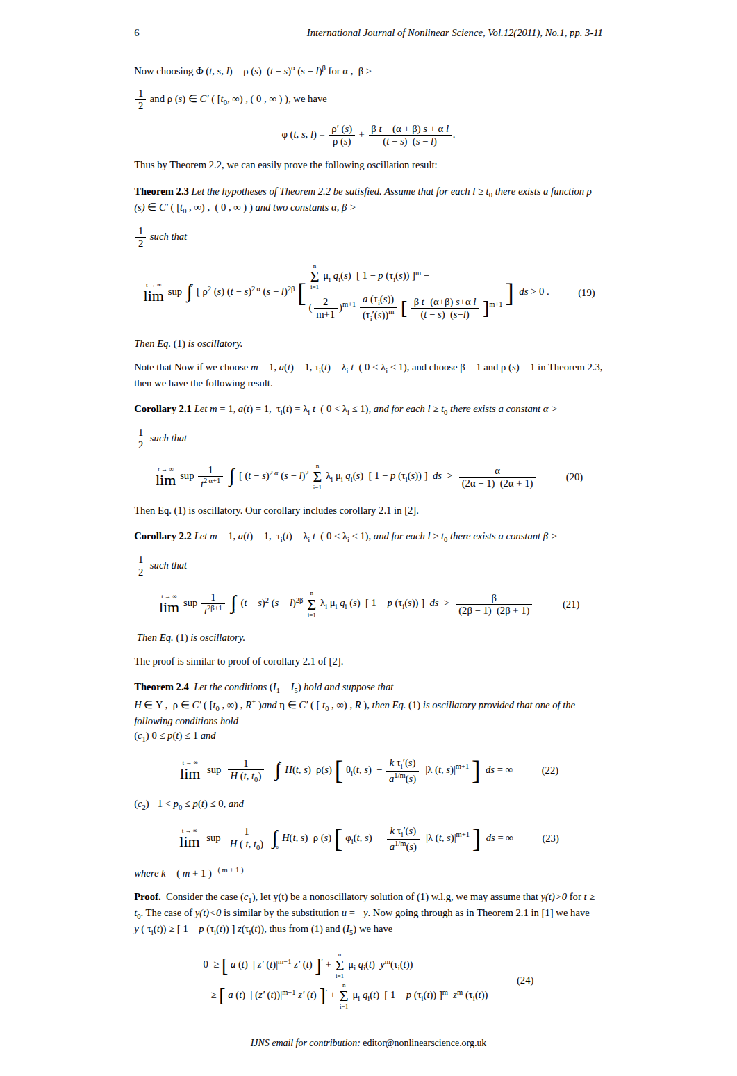6 International Journal of Nonlinear Science, Vol.12(2011), No.1, pp. 3-11
Now choosing Φ (t, s, l) = ρ (s) (t − s)α (s − l)β for α , β >
| 1 |
| 2 |
and ρ (s) ∈ C′ ( [t 0, ∞) , ( 0 , ∞ ) ), we have
φ (t, s, l) =
| ρ′ ( s ) |
| ρ ( s ) |
+
| β t − (α + β) s + α l |
| ( t − s ) ( s − l ) |
.
Thus by Theorem 2.2, we can easily prove the following oscillation result:
Theorem 2.3 Let the hypotheses of Theorem 2.2 be satisfied. Assume that for each l ≥ t 0 there exists a function ρ (s) ∈ C′ ( [t 0 , ∞) , ( 0 , ∞ ) ) and two constants α, β >
| 1 |
| 2 |
such that
t → ∞lim sup t∫l [ ρ2 (s) (t − s)2 α (s − l)2β [
nΣi=1 μi qi(s) [ 1 − p (τi(s)) ]m −
(
| 2 |
| m+1 |
)m+1
| a (τ i ( s )) |
| (τ i ′( s )) m |
[
| β t −(α+β) s +α l |
| ( t − s ) ( s − l ) |
] m+1
] ds > 0 .
(19)
Then Eq. (1) is oscillatory.
Note that Now if we choose m = 1, a(t) = 1, τi(t) = λi t ( 0 < λi ≤ 1), and choose β = 1 and ρ (s) = 1 in Theorem 2.3, then we have the following result.
Corollary 2.1 Let m = 1, a(t) = 1, τi(t) = λi t ( 0 < λi ≤ 1), and for each l ≥ t 0 there exists a constant α >
| 1 |
| 2 |
such that
t → ∞lim sup
| 1 |
| t 2 α+1 |
t∫l [ (t − s)2 α (s − l)2 nΣi=1 λi μi qi(s) [ 1 − p (τi(s)) ] ds >
| α |
| (2α − 1) (2α + 1) |
(20)
Then Eq. (1) is oscillatory. Our corollary includes corollary 2.1 in [2].
Corollary 2.2 Let m = 1, a(t) = 1, τi(t) = λi t ( 0 < λi ≤ 1), and for each l ≥ t 0 there exists a constant β >
| 1 |
| 2 |
such that
t → ∞lim sup
| 1 |
| t 2β+1 |
t∫l (t − s)2 (s − l)2β nΣi=1 λi μi qi (s) [ 1 − p (τi(s)) ] ds >
| β |
| (2β − 1) (2β + 1) |
(21)
Then Eq. (1) is oscillatory.
The proof is similar to proof of corollary 2.1 of [2].
Theorem 2.4 Let the conditions (I 1 − I 5) hold and suppose that
H ∈ Υ , ρ ∈ C′ ( [t 0 , ∞) , R+ )and η ∈ C′ ( [ t 0 , ∞) , R ), then Eq. (1) is oscillatory provided that one of the following conditions hold
(c 1) 0 ≤ p(t) ≤ 1 and
t → ∞lim sup
| 1 |
| H ( t , t 0 ) |
t∫l H(t, s) ρ(s) [ θi(t, s) −
| k τ i ′( s ) |
| a 1/m ( s ) |
|λ (t, s)|m+1 ] ds = ∞
(22)
(c 2) −1 < p 0 ≤ p(t) ≤ 0, and
t → ∞lim sup
| 1 |
| H ( t , t 0 ) |
t∫t0 H(t, s) ρ (s) [ φi(t, s) −
| k τ i ′( s ) |
| a 1/m ( s ) |
|λ (t, s)|m+1 ] ds = ∞
(23)
where k = ( m + 1 )− ( m + 1 )
Proof. Consider the case (c 1), let y(t) be a nonoscillatory solution of (1) w.l.g, we may assume that y(t)>0 for t ≥ t 0. The case of y(t)<0 is similar by the substitution u = −y. Now going through as in Theorem 2.1 in [1] we have
y ( τi(t)) ≥ [ 1 − p (τi(t)) ] z(τi(t)), thus from (1) and (I 5) we have
0 ≥ [ a (t) | z′ (t)|m−1 z′ (t) ]′ + nΣi=1 μi qi(t) ym(τi(t))
≥ [ a (t) | (z′ (t))|m−1 z′ (t) ]′ + nΣi=1 μi qi(t) [ 1 − p (τi(t)) ]m zm (τi(t))
(24)
IJNS email for contribution: editor@nonlinearscience.org.uk